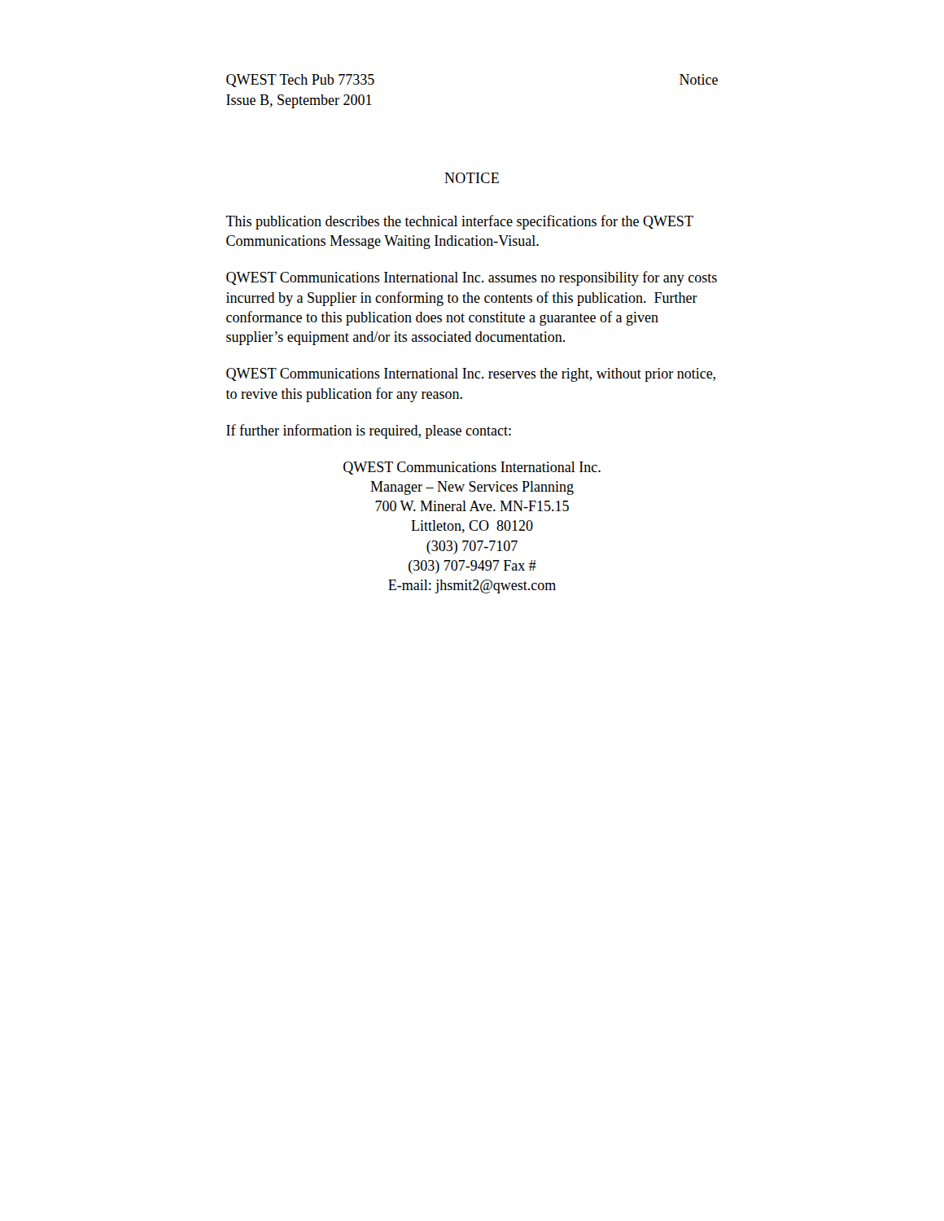QWEST Tech Pub 77335
Issue B, September 2001
Notice
NOTICE
This publication describes the technical interface specifications for the QWEST Communications Message Waiting Indication-Visual.
QWEST Communications International Inc. assumes no responsibility for any costs incurred by a Supplier in conforming to the contents of this publication. Further conformance to this publication does not constitute a guarantee of a given supplier’s equipment and/or its associated documentation.
QWEST Communications International Inc. reserves the right, without prior notice, to revive this publication for any reason.
If further information is required, please contact:
QWEST Communications International Inc.
Manager – New Services Planning
700 W. Mineral Ave. MN-F15.15
Littleton, CO 80120
(303) 707-7107
(303) 707-9497 Fax #
E-mail: jhsmit2@qwest.com